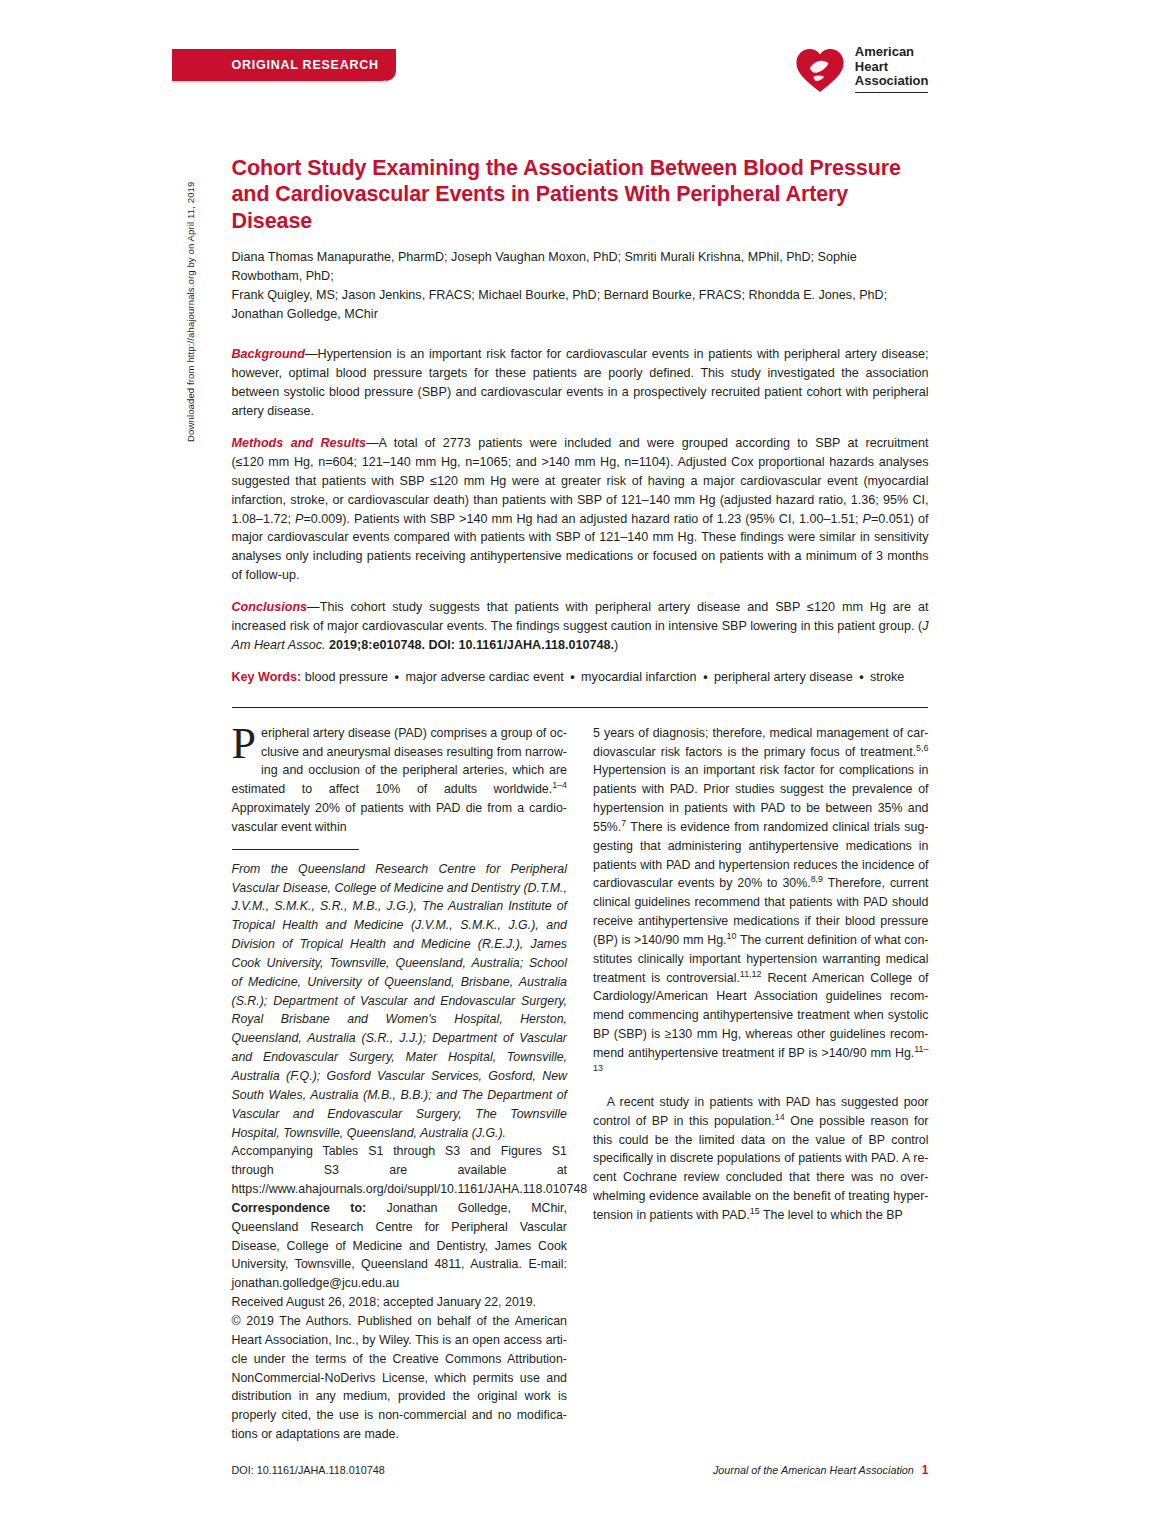Downloaded from http://ahajournals.org by on April 11, 2019
ORIGINAL RESEARCH
American Heart Association
Cohort Study Examining the Association Between Blood Pressure and Cardiovascular Events in Patients With Peripheral Artery Disease
Diana Thomas Manapurathe, PharmD; Joseph Vaughan Moxon, PhD; Smriti Murali Krishna, MPhil, PhD; Sophie Rowbotham, PhD;
Frank Quigley, MS; Jason Jenkins, FRACS; Michael Bourke, PhD; Bernard Bourke, FRACS; Rhondda E. Jones, PhD; Jonathan Golledge, MChir
Background—Hypertension is an important risk factor for cardiovascular events in patients with peripheral artery disease; however, optimal blood pressure targets for these patients are poorly defined. This study investigated the association between systolic blood pressure (SBP) and cardiovascular events in a prospectively recruited patient cohort with peripheral artery disease.
Methods and Results—A total of 2773 patients were included and were grouped according to SBP at recruitment (≤120 mm Hg, n=604; 121–140 mm Hg, n=1065; and >140 mm Hg, n=1104). Adjusted Cox proportional hazards analyses suggested that patients with SBP ≤120 mm Hg were at greater risk of having a major cardiovascular event (myocardial infarction, stroke, or cardiovascular death) than patients with SBP of 121–140 mm Hg (adjusted hazard ratio, 1.36; 95% CI, 1.08–1.72; P=0.009). Patients with SBP >140 mm Hg had an adjusted hazard ratio of 1.23 (95% CI, 1.00–1.51; P=0.051) of major cardiovascular events compared with patients with SBP of 121–140 mm Hg. These findings were similar in sensitivity analyses only including patients receiving antihypertensive medications or focused on patients with a minimum of 3 months of follow-up.
Conclusions—This cohort study suggests that patients with peripheral artery disease and SBP ≤120 mm Hg are at increased risk of major cardiovascular events. The findings suggest caution in intensive SBP lowering in this patient group. (J Am Heart Assoc. 2019;8:e010748. DOI: 10.1161/JAHA.118.010748.)
Key Words: blood pressure • major adverse cardiac event • myocardial infarction • peripheral artery disease • stroke
Peripheral artery disease (PAD) comprises a group of occlusive and aneurysmal diseases resulting from narrowing and occlusion of the peripheral arteries, which are estimated to affect 10% of adults worldwide.1–4 Approximately 20% of patients with PAD die from a cardiovascular event within
From the Queensland Research Centre for Peripheral Vascular Disease, College of Medicine and Dentistry (D.T.M., J.V.M., S.M.K., S.R., M.B., J.G.), The Australian Institute of Tropical Health and Medicine (J.V.M., S.M.K., J.G.), and Division of Tropical Health and Medicine (R.E.J.), James Cook University, Townsville, Queensland, Australia; School of Medicine, University of Queensland, Brisbane, Australia (S.R.); Department of Vascular and Endovascular Surgery, Royal Brisbane and Women's Hospital, Herston, Queensland, Australia (S.R., J.J.); Department of Vascular and Endovascular Surgery, Mater Hospital, Townsville, Australia (F.Q.); Gosford Vascular Services, Gosford, New South Wales, Australia (M.B., B.B.); and The Department of Vascular and Endovascular Surgery, The Townsville Hospital, Townsville, Queensland, Australia (J.G.).
Accompanying Tables S1 through S3 and Figures S1 through S3 are available at https://www.ahajournals.org/doi/suppl/10.1161/JAHA.118.010748
Correspondence to: Jonathan Golledge, MChir, Queensland Research Centre for Peripheral Vascular Disease, College of Medicine and Dentistry, James Cook University, Townsville, Queensland 4811, Australia. E-mail: jonathan.golledge@jcu.edu.au
Received August 26, 2018; accepted January 22, 2019.
© 2019 The Authors. Published on behalf of the American Heart Association, Inc., by Wiley. This is an open access article under the terms of the Creative Commons Attribution-NonCommercial-NoDerivs License, which permits use and distribution in any medium, provided the original work is properly cited, the use is non-commercial and no modifications or adaptations are made.
5 years of diagnosis; therefore, medical management of cardiovascular risk factors is the primary focus of treatment.5,6 Hypertension is an important risk factor for complications in patients with PAD. Prior studies suggest the prevalence of hypertension in patients with PAD to be between 35% and 55%.7 There is evidence from randomized clinical trials suggesting that administering antihypertensive medications in patients with PAD and hypertension reduces the incidence of cardiovascular events by 20% to 30%.8,9 Therefore, current clinical guidelines recommend that patients with PAD should receive antihypertensive medications if their blood pressure (BP) is >140/90 mm Hg.10 The current definition of what constitutes clinically important hypertension warranting medical treatment is controversial.11,12 Recent American College of Cardiology/American Heart Association guidelines recommend commencing antihypertensive treatment when systolic BP (SBP) is ≥130 mm Hg, whereas other guidelines recommend antihypertensive treatment if BP is >140/90 mm Hg.11–13
A recent study in patients with PAD has suggested poor control of BP in this population.14 One possible reason for this could be the limited data on the value of BP control specifically in discrete populations of patients with PAD. A recent Cochrane review concluded that there was no overwhelming evidence available on the benefit of treating hypertension in patients with PAD.15 The level to which the BP
DOI: 10.1161/JAHA.118.010748
Journal of the American Heart Association 1